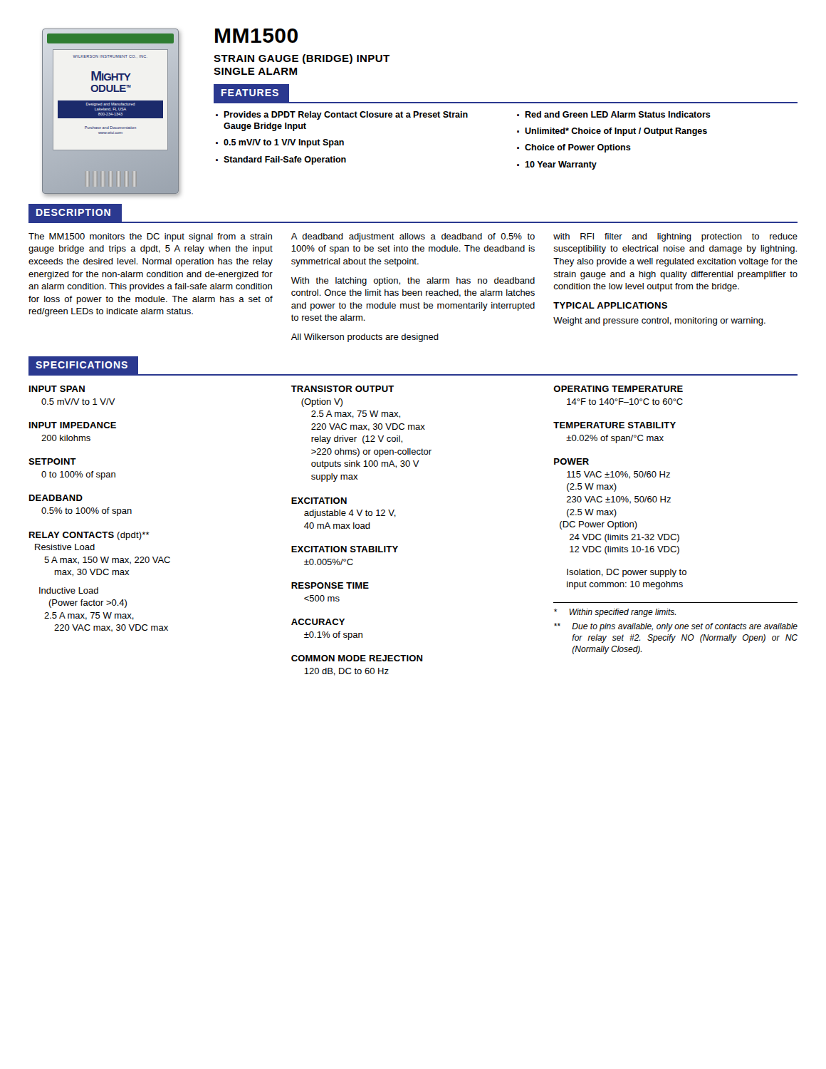WILKERSON INSTRUMENT CO., INC.
MIGHTY
ODULETM
Designed and Manufactured
Lakeland, FL USA
800-234-1343
Purchase and Documentation
www.wici.com
MM1500
STRAIN GAUGE (BRIDGE) INPUT
SINGLE ALARM
FEATURES
Provides a DPDT Relay Contact Closure at a Preset Strain Gauge Bridge Input
0.5 mV/V to 1 V/V Input Span
Standard Fail-Safe Operation
Red and Green LED Alarm Status Indicators
Unlimited* Choice of Input / Output Ranges
Choice of Power Options
10 Year Warranty
DESCRIPTION
The MM1500 monitors the DC input signal from a strain gauge bridge and trips a dpdt, 5 A relay when the input exceeds the desired level. Normal operation has the relay energized for the non-alarm condition and de-energized for an alarm condition. This provides a fail-safe alarm condition for loss of power to the module. The alarm has a set of red/green LEDs to indicate alarm status.
A deadband adjustment allows a deadband of 0.5% to 100% of span to be set into the module. The deadband is symmetrical about the setpoint.
With the latching option, the alarm has no deadband control. Once the limit has been reached, the alarm latches and power to the module must be momentarily interrupted to reset the alarm.
All Wilkerson products are designed
with RFI filter and lightning protection to reduce susceptibility to electrical noise and damage by lightning. They also provide a well regulated excitation voltage for the strain gauge and a high quality differential preamplifier to condition the low level output from the bridge.
TYPICAL APPLICATIONS
Weight and pressure control, monitoring or warning.
SPECIFICATIONS
INPUT SPAN
0.5 mV/V to 1 V/V
INPUT IMPEDANCE
200 kilohms
SETPOINT
0 to 100% of span
DEADBAND
0.5% to 100% of span
RELAY CONTACTS (dpdt)**
Resistive Load
5 A max, 150 W max, 220 VACmax, 30 VDC max
Inductive Load(Power factor >0.4)
2.5 A max, 75 W max,220 VAC max, 30 VDC max
TRANSISTOR OUTPUT
(Option V)
2.5 A max, 75 W max,
220 VAC max, 30 VDC max
relay driver (12 V coil,
>220 ohms) or open-collector
outputs sink 100 mA, 30 V
supply max
EXCITATION
adjustable 4 V to 12 V,
40 mA max load
EXCITATION STABILITY
±0.005%/°C
RESPONSE TIME
<500 ms
ACCURACY
±0.1% of span
COMMON MODE REJECTION
120 dB, DC to 60 Hz
OPERATING TEMPERATURE
14°F to 140°F–10°C to 60°C
TEMPERATURE STABILITY
±0.02% of span/°C max
POWER
115 VAC ±10%, 50/60 Hz
(2.5 W max)
230 VAC ±10%, 50/60 Hz
(2.5 W max)
(DC Power Option)
24 VDC (limits 21-32 VDC)
12 VDC (limits 10-16 VDC)
Isolation, DC power supply to
input common: 10 megohms
* Within specified range limits.
**Due to pins available, only one set of contacts are available for relay set #2. Specify NO (Normally Open) or NC (Normally Closed).